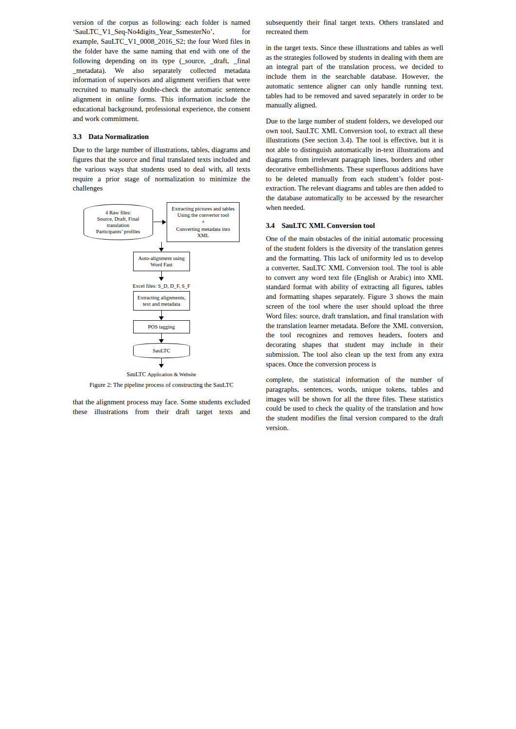version of the corpus as following: each folder is named ‘SauLTC_V1_Seq-No4digits_Year_SsmesterNo’, for example, SauLTC_V1_0008_2016_S2; the four Word files in the folder have the same naming that end with one of the following depending on its type (_source, _draft, _final _metadata). We also separately collected metadata information of supervisors and alignment verifiers that were recruited to manually double-check the automatic sentence alignment in online forms. This information include the educational background, professional experience, the consent and work commitment.
3.3 Data Normalization
Due to the large number of illustrations, tables, diagrams and figures that the source and final translated texts included and the various ways that students used to deal with, all texts require a prior stage of normalization to minimize the challenges
4 Raw files:
Source, Draft, Final translation
Participants’ profiles
Extracting pictures and tables
Using the convertor tool
+
Converting metadata into XML
Auto-alignment using Word Fast
Excel files: S_D, D_F, S_F
Extracting alignments, text and metadata
POS tagging
SauLTC
SauLTC Application & Website
Figure 2: The pipeline process of constructing the SauLTC
that the alignment process may face. Some students excluded these illustrations from their draft target texts and subsequently their final target texts. Others translated and recreated them
in the target texts. Since these illustrations and tables as well as the strategies followed by students in dealing with them are an integral part of the translation process, we decided to include them in the searchable database. However, the automatic sentence aligner can only handle running text. tables had to be removed and saved separately in order to be manually aligned.
Due to the large number of student folders, we developed our own tool, SauLTC XML Conversion tool, to extract all these illustrations (See section 3.4). The tool is effective, but it is not able to distinguish automatically in-text illustrations and diagrams from irrelevant paragraph lines, borders and other decorative embellishments. These superfluous additions have to be deleted manually from each student’s folder post-extraction. The relevant diagrams and tables are then added to the database automatically to be accessed by the researcher when needed.
3.4 SauLTC XML Conversion tool
One of the main obstacles of the initial automatic processing of the student folders is the diversity of the translation genres and the formatting. This lack of uniformity led us to develop a converter, SauLTC XML Conversion tool. The tool is able to convert any word text file (English or Arabic) into XML standard format with ability of extracting all figures, tables and formatting shapes separately. Figure 3 shows the main screen of the tool where the user should upload the three Word files: source, draft translation, and final translation with the translation learner metadata. Before the XML conversion, the tool recognizes and removes headers, footers and decorating shapes that student may include in their submission. The tool also clean up the text from any extra spaces. Once the conversion process is
complete, the statistical information of the number of paragraphs, sentences, words, unique tokens, tables and images will be shown for all the three files. These statistics could be used to check the quality of the translation and how the student modifies the final version compared to the draft version.